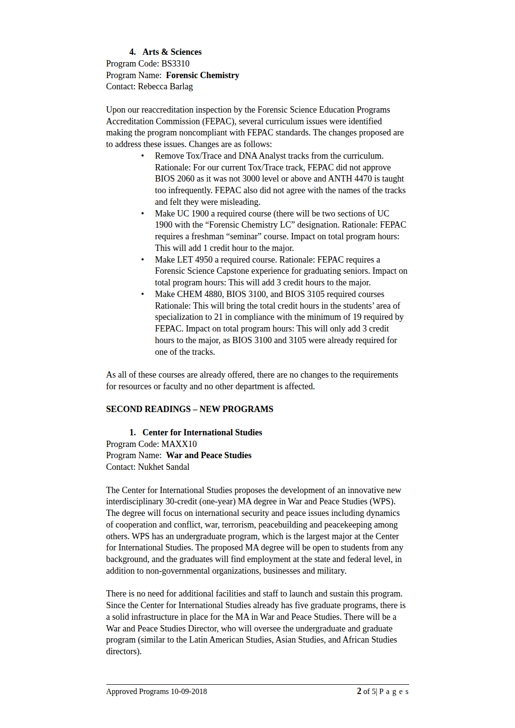4. Arts & Sciences
Program Code: BS3310
Program Name: Forensic Chemistry
Contact: Rebecca Barlag
Upon our reaccreditation inspection by the Forensic Science Education Programs Accreditation Commission (FEPAC), several curriculum issues were identified making the program noncompliant with FEPAC standards. The changes proposed are to address these issues. Changes are as follows:
Remove Tox/Trace and DNA Analyst tracks from the curriculum. Rationale: For our current Tox/Trace track, FEPAC did not approve BIOS 2060 as it was not 3000 level or above and ANTH 4470 is taught too infrequently. FEPAC also did not agree with the names of the tracks and felt they were misleading.
Make UC 1900 a required course (there will be two sections of UC 1900 with the “Forensic Chemistry LC” designation. Rationale: FEPAC requires a freshman “seminar” course. Impact on total program hours: This will add 1 credit hour to the major.
Make LET 4950 a required course. Rationale: FEPAC requires a Forensic Science Capstone experience for graduating seniors. Impact on total program hours: This will add 3 credit hours to the major.
Make CHEM 4880, BIOS 3100, and BIOS 3105 required courses Rationale: This will bring the total credit hours in the students’ area of specialization to 21 in compliance with the minimum of 19 required by FEPAC. Impact on total program hours: This will only add 3 credit hours to the major, as BIOS 3100 and 3105 were already required for one of the tracks.
As all of these courses are already offered, there are no changes to the requirements for resources or faculty and no other department is affected.
SECOND READINGS – NEW PROGRAMS
1. Center for International Studies
Program Code: MAXX10
Program Name: War and Peace Studies
Contact: Nukhet Sandal
The Center for International Studies proposes the development of an innovative new interdisciplinary 30-credit (one-year) MA degree in War and Peace Studies (WPS). The degree will focus on international security and peace issues including dynamics of cooperation and conflict, war, terrorism, peacebuilding and peacekeeping among others. WPS has an undergraduate program, which is the largest major at the Center for International Studies. The proposed MA degree will be open to students from any background, and the graduates will find employment at the state and federal level, in addition to non-governmental organizations, businesses and military.
There is no need for additional facilities and staff to launch and sustain this program. Since the Center for International Studies already has five graduate programs, there is a solid infrastructure in place for the MA in War and Peace Studies. There will be a War and Peace Studies Director, who will oversee the undergraduate and graduate program (similar to the Latin American Studies, Asian Studies, and African Studies directors).
Approved Programs 10-09-2018
2 of 5| P a g e s